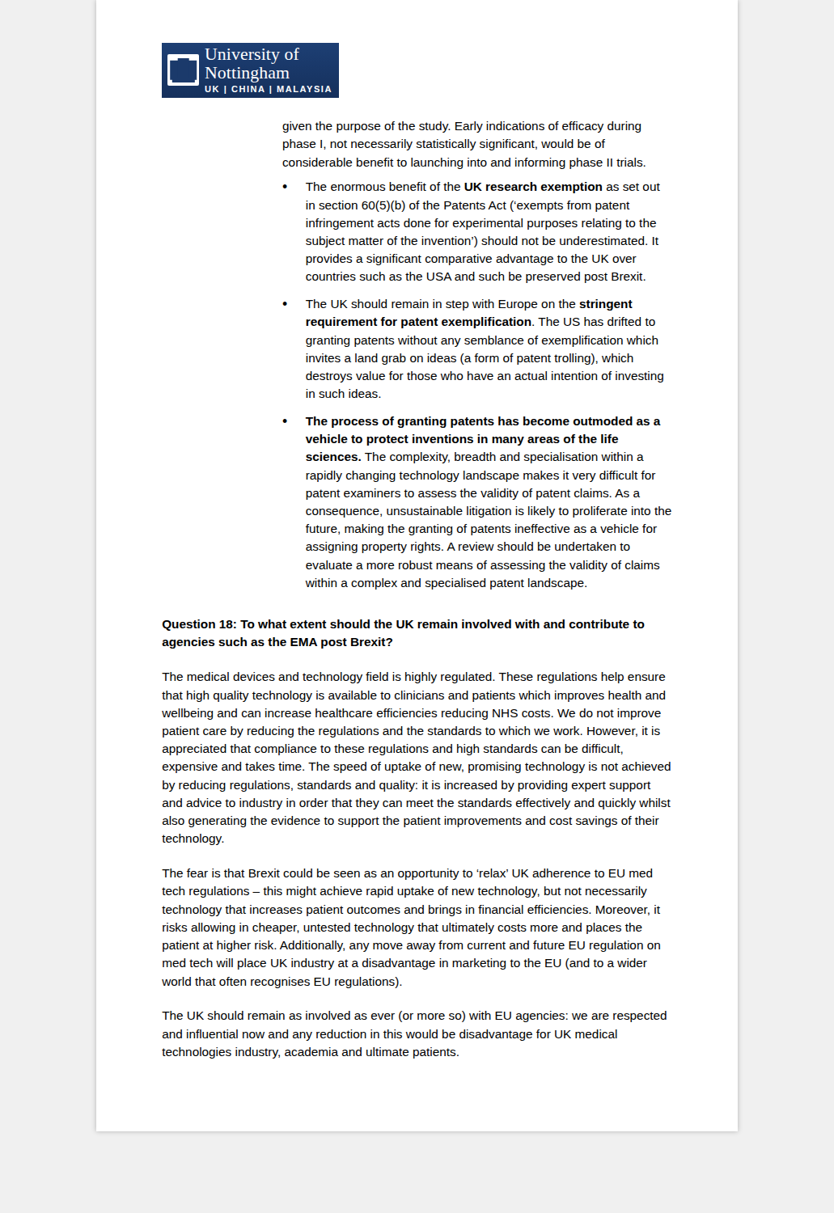University of Nottingham UK | CHINA | MALAYSIA
given the purpose of the study. Early indications of efficacy during phase I, not necessarily statistically significant, would be of considerable benefit to launching into and informing phase II trials.
The enormous benefit of the UK research exemption as set out in section 60(5)(b) of the Patents Act (‘exempts from patent infringement acts done for experimental purposes relating to the subject matter of the invention’) should not be underestimated. It provides a significant comparative advantage to the UK over countries such as the USA and such be preserved post Brexit.
The UK should remain in step with Europe on the stringent requirement for patent exemplification. The US has drifted to granting patents without any semblance of exemplification which invites a land grab on ideas (a form of patent trolling), which destroys value for those who have an actual intention of investing in such ideas.
The process of granting patents has become outmoded as a vehicle to protect inventions in many areas of the life sciences. The complexity, breadth and specialisation within a rapidly changing technology landscape makes it very difficult for patent examiners to assess the validity of patent claims. As a consequence, unsustainable litigation is likely to proliferate into the future, making the granting of patents ineffective as a vehicle for assigning property rights. A review should be undertaken to evaluate a more robust means of assessing the validity of claims within a complex and specialised patent landscape.
Question 18: To what extent should the UK remain involved with and contribute to agencies such as the EMA post Brexit?
The medical devices and technology field is highly regulated. These regulations help ensure that high quality technology is available to clinicians and patients which improves health and wellbeing and can increase healthcare efficiencies reducing NHS costs. We do not improve patient care by reducing the regulations and the standards to which we work. However, it is appreciated that compliance to these regulations and high standards can be difficult, expensive and takes time. The speed of uptake of new, promising technology is not achieved by reducing regulations, standards and quality: it is increased by providing expert support and advice to industry in order that they can meet the standards effectively and quickly whilst also generating the evidence to support the patient improvements and cost savings of their technology.
The fear is that Brexit could be seen as an opportunity to ‘relax’ UK adherence to EU med tech regulations – this might achieve rapid uptake of new technology, but not necessarily technology that increases patient outcomes and brings in financial efficiencies. Moreover, it risks allowing in cheaper, untested technology that ultimately costs more and places the patient at higher risk. Additionally, any move away from current and future EU regulation on med tech will place UK industry at a disadvantage in marketing to the EU (and to a wider world that often recognises EU regulations).
The UK should remain as involved as ever (or more so) with EU agencies: we are respected and influential now and any reduction in this would be disadvantage for UK medical technologies industry, academia and ultimate patients.